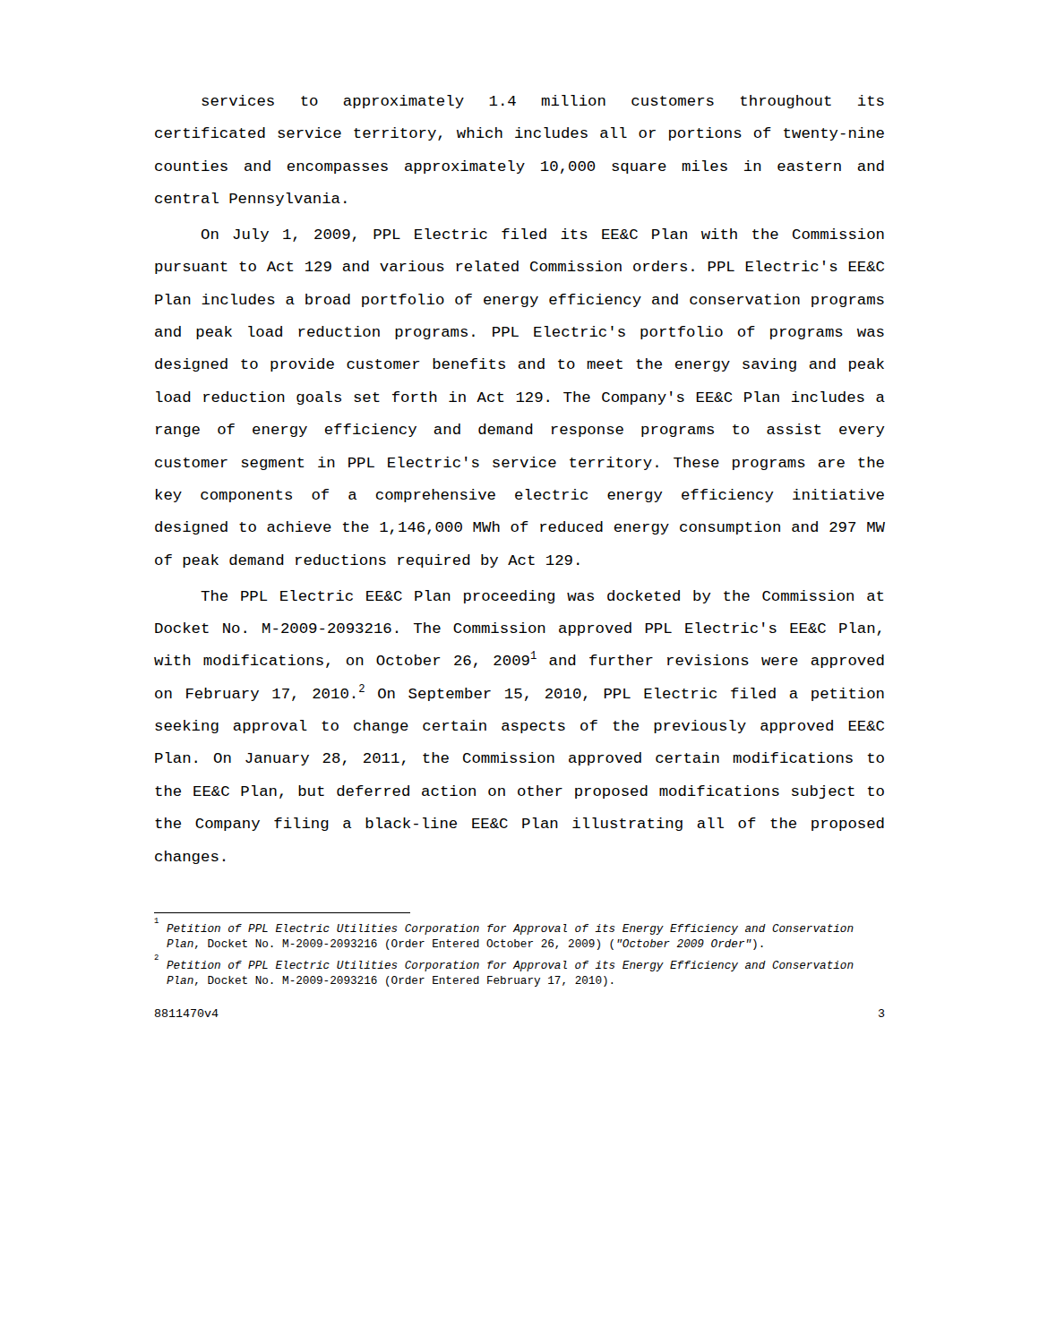services to approximately 1.4 million customers throughout its certificated service territory, which includes all or portions of twenty-nine counties and encompasses approximately 10,000 square miles in eastern and central Pennsylvania.
On July 1, 2009, PPL Electric filed its EE&C Plan with the Commission pursuant to Act 129 and various related Commission orders. PPL Electric's EE&C Plan includes a broad portfolio of energy efficiency and conservation programs and peak load reduction programs. PPL Electric's portfolio of programs was designed to provide customer benefits and to meet the energy saving and peak load reduction goals set forth in Act 129. The Company's EE&C Plan includes a range of energy efficiency and demand response programs to assist every customer segment in PPL Electric's service territory. These programs are the key components of a comprehensive electric energy efficiency initiative designed to achieve the 1,146,000 MWh of reduced energy consumption and 297 MW of peak demand reductions required by Act 129.
The PPL Electric EE&C Plan proceeding was docketed by the Commission at Docket No. M-2009-2093216. The Commission approved PPL Electric's EE&C Plan, with modifications, on October 26, 20091 and further revisions were approved on February 17, 2010.2 On September 15, 2010, PPL Electric filed a petition seeking approval to change certain aspects of the previously approved EE&C Plan. On January 28, 2011, the Commission approved certain modifications to the EE&C Plan, but deferred action on other proposed modifications subject to the Company filing a black-line EE&C Plan illustrating all of the proposed changes.
1 Petition of PPL Electric Utilities Corporation for Approval of its Energy Efficiency and Conservation Plan, Docket No. M-2009-2093216 (Order Entered October 26, 2009) ("October 2009 Order").
2 Petition of PPL Electric Utilities Corporation for Approval of its Energy Efficiency and Conservation Plan, Docket No. M-2009-2093216 (Order Entered February 17, 2010).
8811470v4 3